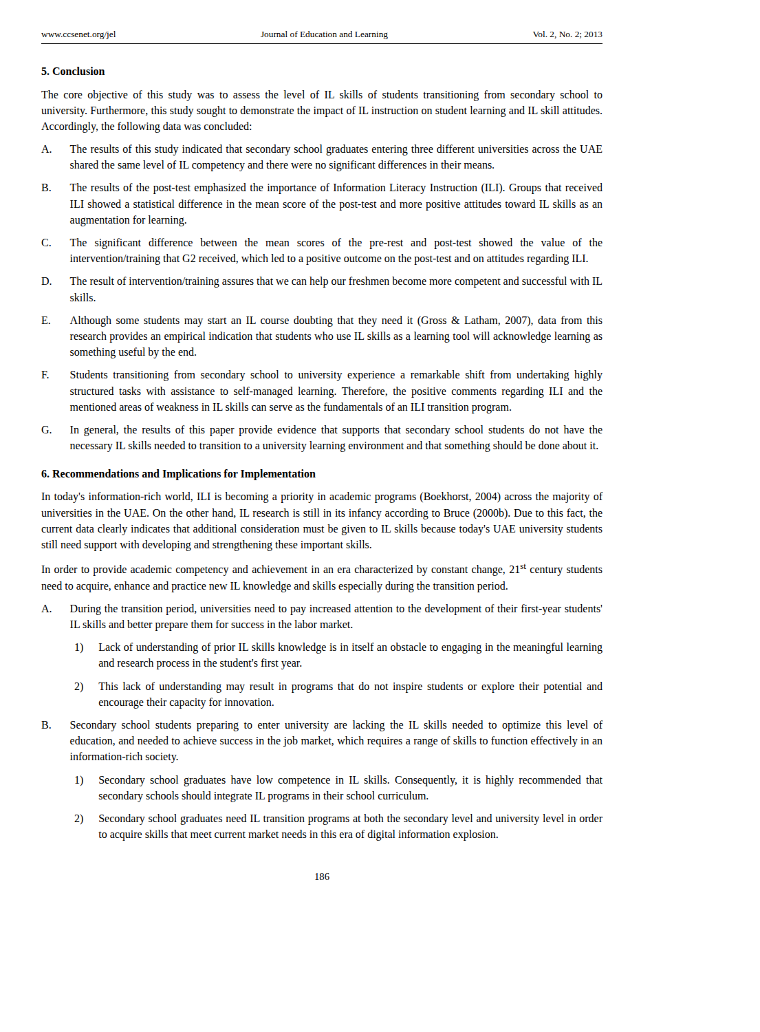www.ccsenet.org/jel
Journal of Education and Learning
Vol. 2, No. 2; 2013
5. Conclusion
The core objective of this study was to assess the level of IL skills of students transitioning from secondary school to university. Furthermore, this study sought to demonstrate the impact of IL instruction on student learning and IL skill attitudes. Accordingly, the following data was concluded:
A. The results of this study indicated that secondary school graduates entering three different universities across the UAE shared the same level of IL competency and there were no significant differences in their means.
B. The results of the post-test emphasized the importance of Information Literacy Instruction (ILI). Groups that received ILI showed a statistical difference in the mean score of the post-test and more positive attitudes toward IL skills as an augmentation for learning.
C. The significant difference between the mean scores of the pre-rest and post-test showed the value of the intervention/training that G2 received, which led to a positive outcome on the post-test and on attitudes regarding ILI.
D. The result of intervention/training assures that we can help our freshmen become more competent and successful with IL skills.
E. Although some students may start an IL course doubting that they need it (Gross & Latham, 2007), data from this research provides an empirical indication that students who use IL skills as a learning tool will acknowledge learning as something useful by the end.
F. Students transitioning from secondary school to university experience a remarkable shift from undertaking highly structured tasks with assistance to self-managed learning. Therefore, the positive comments regarding ILI and the mentioned areas of weakness in IL skills can serve as the fundamentals of an ILI transition program.
G. In general, the results of this paper provide evidence that supports that secondary school students do not have the necessary IL skills needed to transition to a university learning environment and that something should be done about it.
6. Recommendations and Implications for Implementation
In today's information-rich world, ILI is becoming a priority in academic programs (Boekhorst, 2004) across the majority of universities in the UAE. On the other hand, IL research is still in its infancy according to Bruce (2000b). Due to this fact, the current data clearly indicates that additional consideration must be given to IL skills because today's UAE university students still need support with developing and strengthening these important skills.
In order to provide academic competency and achievement in an era characterized by constant change, 21st century students need to acquire, enhance and practice new IL knowledge and skills especially during the transition period.
A. During the transition period, universities need to pay increased attention to the development of their first-year students' IL skills and better prepare them for success in the labor market.
1) Lack of understanding of prior IL skills knowledge is in itself an obstacle to engaging in the meaningful learning and research process in the student's first year.
2) This lack of understanding may result in programs that do not inspire students or explore their potential and encourage their capacity for innovation.
B. Secondary school students preparing to enter university are lacking the IL skills needed to optimize this level of education, and needed to achieve success in the job market, which requires a range of skills to function effectively in an information-rich society.
1) Secondary school graduates have low competence in IL skills. Consequently, it is highly recommended that secondary schools should integrate IL programs in their school curriculum.
2) Secondary school graduates need IL transition programs at both the secondary level and university level in order to acquire skills that meet current market needs in this era of digital information explosion.
186